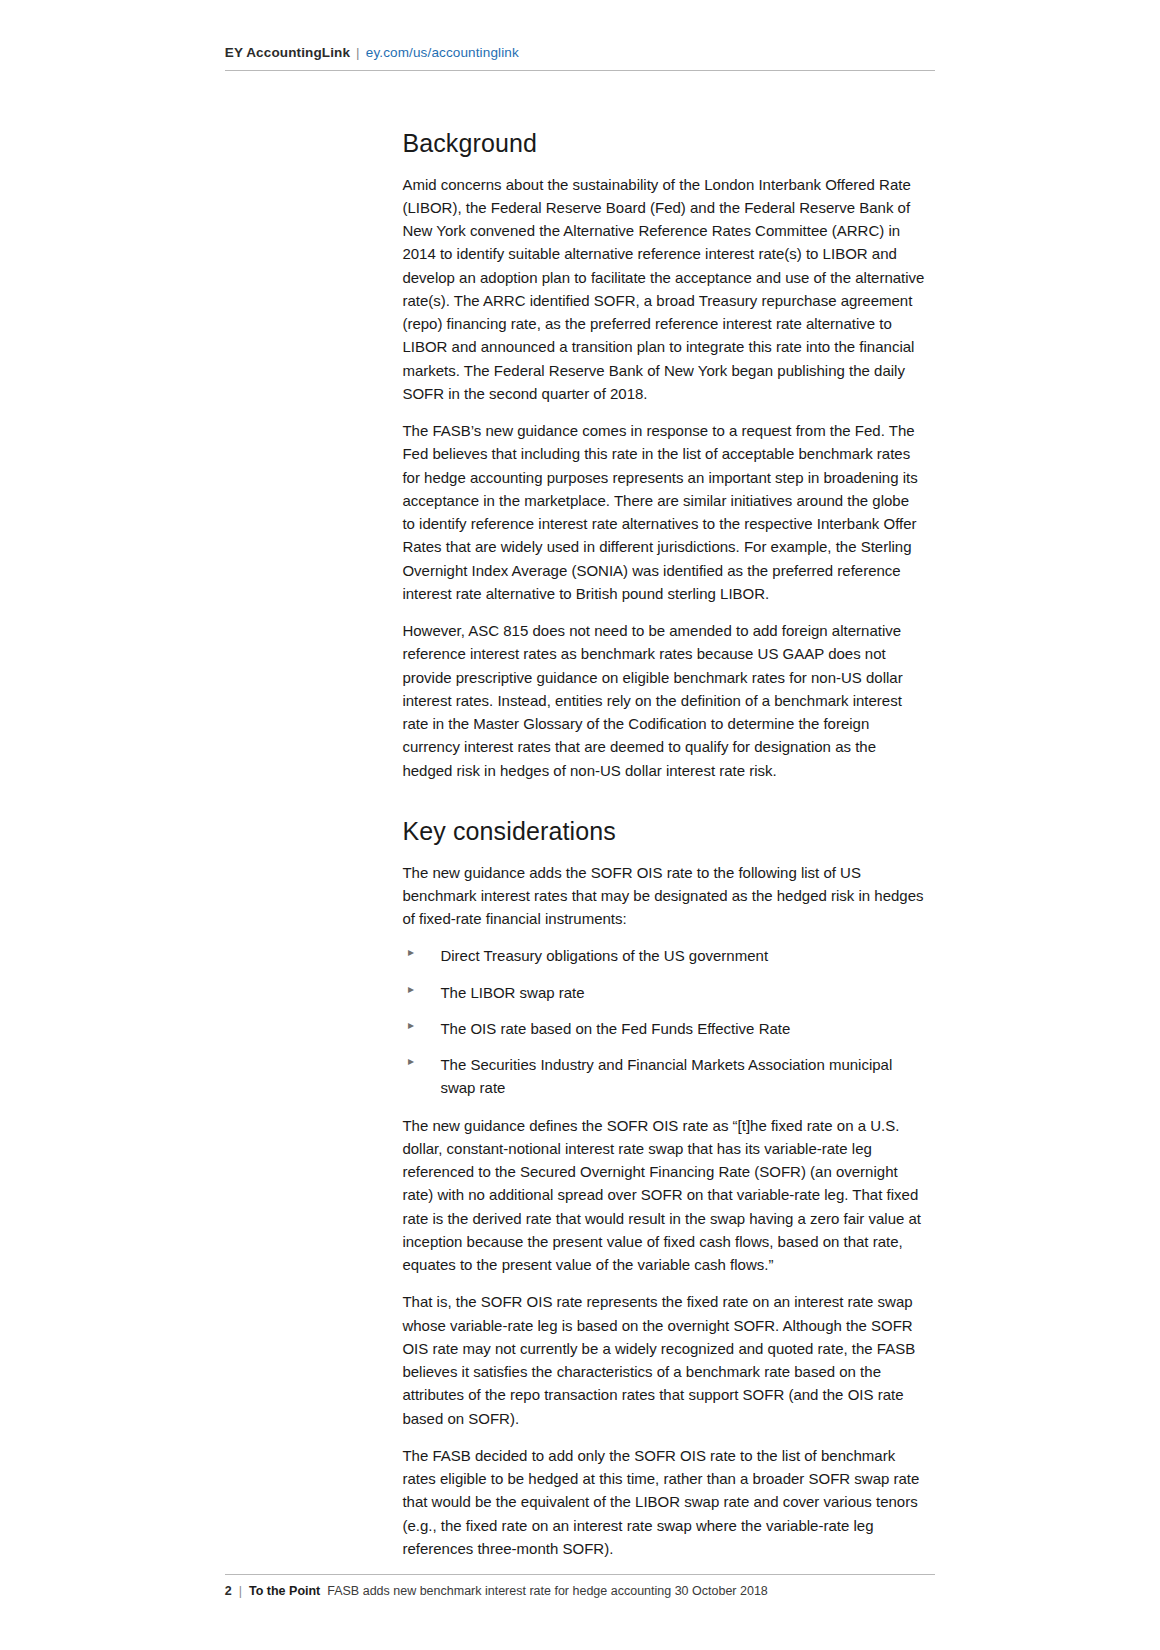EY AccountingLink|ey.com/us/accountinglink
Background
Amid concerns about the sustainability of the London Interbank Offered Rate (LIBOR), the Federal Reserve Board (Fed) and the Federal Reserve Bank of New York convened the Alternative Reference Rates Committee (ARRC) in 2014 to identify suitable alternative reference interest rate(s) to LIBOR and develop an adoption plan to facilitate the acceptance and use of the alternative rate(s). The ARRC identified SOFR, a broad Treasury repurchase agreement (repo) financing rate, as the preferred reference interest rate alternative to LIBOR and announced a transition plan to integrate this rate into the financial markets. The Federal Reserve Bank of New York began publishing the daily SOFR in the second quarter of 2018.
The FASB’s new guidance comes in response to a request from the Fed. The Fed believes that including this rate in the list of acceptable benchmark rates for hedge accounting purposes represents an important step in broadening its acceptance in the marketplace. There are similar initiatives around the globe to identify reference interest rate alternatives to the respective Interbank Offer Rates that are widely used in different jurisdictions. For example, the Sterling Overnight Index Average (SONIA) was identified as the preferred reference interest rate alternative to British pound sterling LIBOR.
However, ASC 815 does not need to be amended to add foreign alternative reference interest rates as benchmark rates because US GAAP does not provide prescriptive guidance on eligible benchmark rates for non-US dollar interest rates. Instead, entities rely on the definition of a benchmark interest rate in the Master Glossary of the Codification to determine the foreign currency interest rates that are deemed to qualify for designation as the hedged risk in hedges of non-US dollar interest rate risk.
Key considerations
The new guidance adds the SOFR OIS rate to the following list of US benchmark interest rates that may be designated as the hedged risk in hedges of fixed-rate financial instruments:
Direct Treasury obligations of the US government
The LIBOR swap rate
The OIS rate based on the Fed Funds Effective Rate
The Securities Industry and Financial Markets Association municipal swap rate
The new guidance defines the SOFR OIS rate as “[t]he fixed rate on a U.S. dollar, constant-notional interest rate swap that has its variable-rate leg referenced to the Secured Overnight Financing Rate (SOFR) (an overnight rate) with no additional spread over SOFR on that variable-rate leg. That fixed rate is the derived rate that would result in the swap having a zero fair value at inception because the present value of fixed cash flows, based on that rate, equates to the present value of the variable cash flows.”
That is, the SOFR OIS rate represents the fixed rate on an interest rate swap whose variable-rate leg is based on the overnight SOFR. Although the SOFR OIS rate may not currently be a widely recognized and quoted rate, the FASB believes it satisfies the characteristics of a benchmark rate based on the attributes of the repo transaction rates that support SOFR (and the OIS rate based on SOFR).
The FASB decided to add only the SOFR OIS rate to the list of benchmark rates eligible to be hedged at this time, rather than a broader SOFR swap rate that would be the equivalent of the LIBOR swap rate and cover various tenors (e.g., the fixed rate on an interest rate swap where the variable-rate leg references three-month SOFR).
2|To the Point FASB adds new benchmark interest rate for hedge accounting 30 October 2018